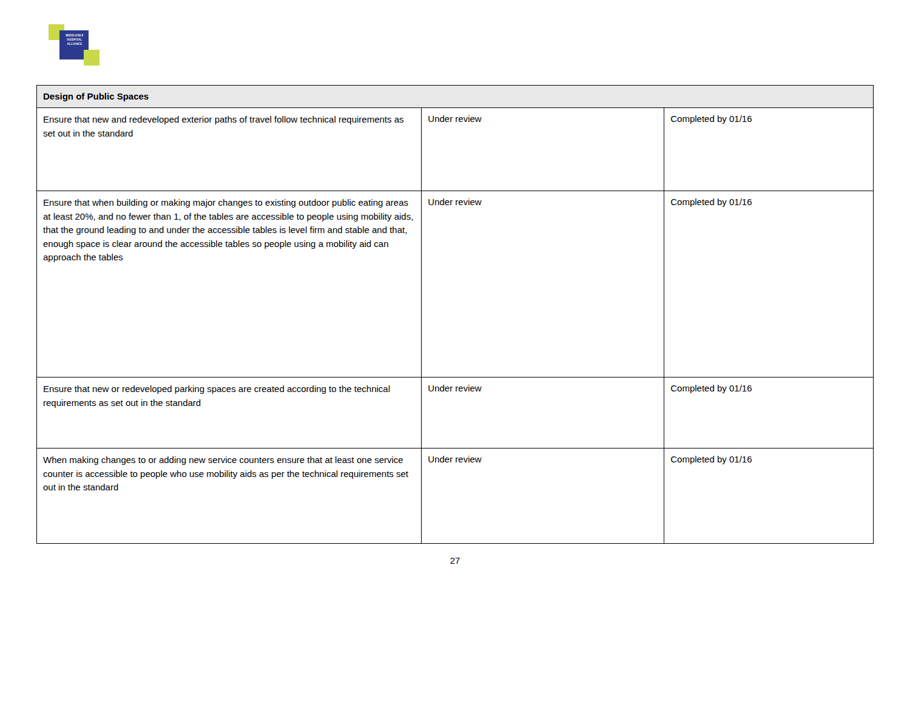MIDDLESEX
HOSPITAL
ALLIANCE
| Design of Public Spaces |
| --- |
| Ensure that new and redeveloped exterior paths of travel follow technical requirements as set out in the standard | Under review | Completed by 01/16 |
| Ensure that when building or making major changes to existing outdoor public eating areas at least 20%, and no fewer than 1, of the tables are accessible to people using mobility aids, that the ground leading to and under the accessible tables is level firm and stable and that, enough space is clear around the accessible tables so people using a mobility aid can approach the tables | Under review | Completed by 01/16 |
| Ensure that new or redeveloped parking spaces are created according to the technical requirements as set out in the standard | Under review | Completed by 01/16 |
| When making changes to or adding new service counters ensure that at least one service counter is accessible to people who use mobility aids as per the technical requirements set out in the standard | Under review | Completed by 01/16 |
27